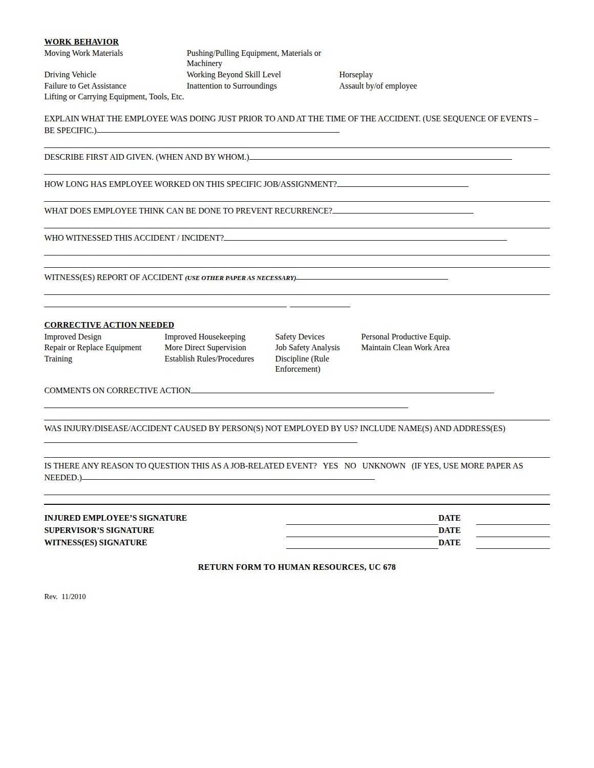WORK BEHAVIOR
Moving Work Materials Pushing/Pulling Equipment, Materials or Machinery Driving Vehicle Working Beyond Skill Level Horseplay Failure to Get Assistance Inattention to Surroundings Assault by/of employee Lifting or Carrying Equipment, Tools, Etc.
EXPLAIN WHAT THE EMPLOYEE WAS DOING JUST PRIOR TO AND AT THE TIME OF THE ACCIDENT. (USE SEQUENCE OF EVENTS – BE SPECIFIC.)
DESCRIBE FIRST AID GIVEN. (WHEN AND BY WHOM.)
HOW LONG HAS EMPLOYEE WORKED ON THIS SPECIFIC JOB/ASSIGNMENT?
WHAT DOES EMPLOYEE THINK CAN BE DONE TO PREVENT RECURRENCE?
WHO WITNESSED THIS ACCIDENT / INCIDENT?
WITNESS(ES) REPORT OF ACCIDENT (use other paper as necessary)
CORRECTIVE ACTION NEEDED
Improved Design Improved Housekeeping Safety Devices Personal Productive Equip. Repair or Replace Equipment More Direct Supervision Job Safety Analysis Maintain Clean Work Area Training Establish Rules/Procedures Discipline (Rule Enforcement)
COMMENTS ON CORRECTIVE ACTION
WAS INJURY/DISEASE/ACCIDENT CAUSED BY PERSON(S) NOT EMPLOYED BY US? INCLUDE NAME(S) AND ADDRESS(ES)
IS THERE ANY REASON TO QUESTION THIS AS A JOB-RELATED EVENT? Yes No Unknown (IF YES, USE MORE PAPER AS NEEDED.)
| INJURED EMPLOYEE’S SIGNATURE | | DATE | |
| SUPERVISOR’S SIGNATURE | | DATE | |
| WITNESS(ES) SIGNATURE | | DATE | |
RETURN FORM TO HUMAN RESOURCES, UC 678
Rev. 11/2010